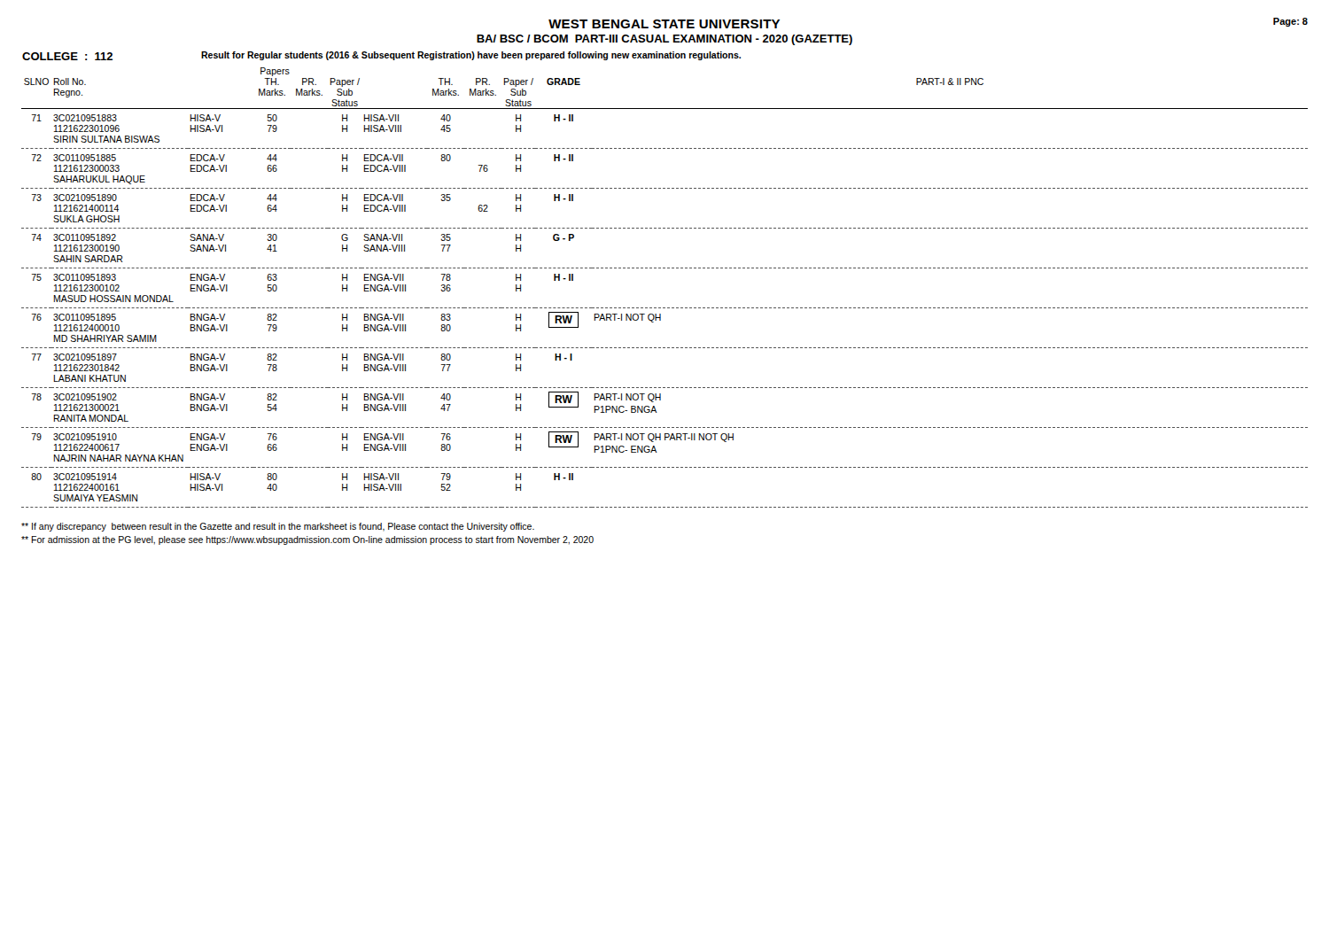Page: 8
WEST BENGAL STATE UNIVERSITY
BA/ BSC / BCOM PART-III CASUAL EXAMINATION - 2020 (GAZETTE)
| COLLEGE : 112 | Result for Regular students (2016 & Subsequent Registration) have been prepared following new examination regulations. |
| | Papers | | | |
| --- | --- | --- | --- | --- |
| SLNO | Roll No. Regno. | | TH. Marks. | PR. Marks. | Paper / Sub Status | | TH. Marks. | PR. Marks. | Paper / Sub Status | GRADE | PART-I & II PNC |
| 71 | 3C0210951883 1121622301096 SIRIN SULTANA BISWAS | HISA-V HISA-VI | 50 79 | | H H | HISA-VII HISA-VIII | 40 45 | | H H | H - II | |
| 72 | 3C0110951885 1121612300033 SAHARUKUL HAQUE | EDCA-V EDCA-VI | 44 66 | | H H | EDCA-VII EDCA-VIII | 80 | 76 | H H | H - II | |
| 73 | 3C0210951890 1121621400114 SUKLA GHOSH | EDCA-V EDCA-VI | 44 64 | | H H | EDCA-VII EDCA-VIII | 35 | 62 | H H | H - II | |
| 74 | 3C0110951892 1121612300190 SAHIN SARDAR | SANA-V SANA-VI | 30 41 | | G H | SANA-VII SANA-VIII | 35 77 | | H H | G - P | |
| 75 | 3C0110951893 1121612300102 MASUD HOSSAIN MONDAL | ENGA-V ENGA-VI | 63 50 | | H H | ENGA-VII ENGA-VIII | 78 36 | | H H | H - II | |
| 76 | 3C0110951895 1121612400010 MD SHAHRIYAR SAMIM | BNGA-V BNGA-VI | 82 79 | | H H | BNGA-VII BNGA-VIII | 83 80 | | H H | RW | PART-I NOT QH |
| 77 | 3C0210951897 1121622301842 LABANI KHATUN | BNGA-V BNGA-VI | 82 78 | | H H | BNGA-VII BNGA-VIII | 80 77 | | H H | H - I | |
| 78 | 3C0210951902 1121621300021 RANITA MONDAL | BNGA-V BNGA-VI | 82 54 | | H H | BNGA-VII BNGA-VIII | 40 47 | | H H | RW | PART-I NOT QH P1PNC- BNGA |
| 79 | 3C0210951910 1121622400617 NAJRIN NAHAR NAYNA KHAN | ENGA-V ENGA-VI | 76 66 | | H H | ENGA-VII ENGA-VIII | 76 80 | | H H | RW | PART-I NOT QH PART-II NOT QH P1PNC- ENGA |
| 80 | 3C0210951914 1121622400161 SUMAIYA YEASMIN | HISA-V HISA-VI | 80 40 | | H H | HISA-VII HISA-VIII | 79 52 | | H H | H - II | |
** If any discrepancy between result in the Gazette and result in the marksheet is found, Please contact the University office.
** For admission at the PG level, please see https://www.wbsupgadmission.com On-line admission process to start from November 2, 2020